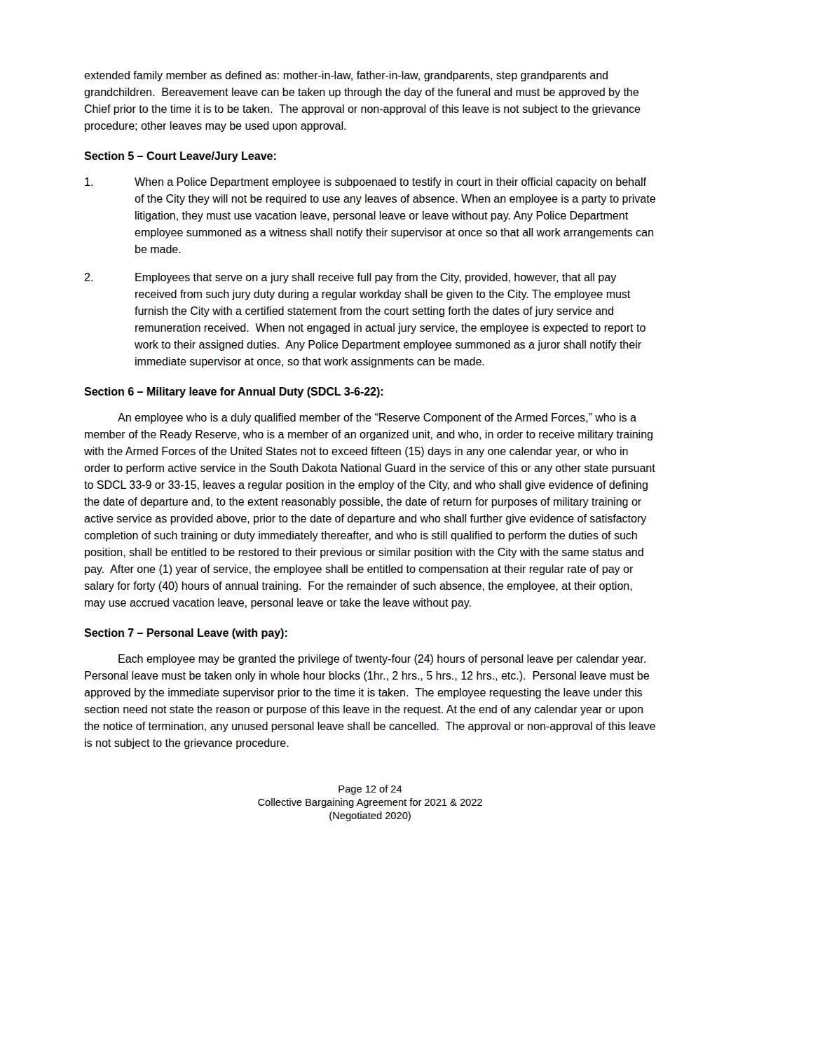extended family member as defined as: mother-in-law, father-in-law, grandparents, step grandparents and grandchildren. Bereavement leave can be taken up through the day of the funeral and must be approved by the Chief prior to the time it is to be taken. The approval or non-approval of this leave is not subject to the grievance procedure; other leaves may be used upon approval.
Section 5 – Court Leave/Jury Leave:
1. When a Police Department employee is subpoenaed to testify in court in their official capacity on behalf of the City they will not be required to use any leaves of absence. When an employee is a party to private litigation, they must use vacation leave, personal leave or leave without pay. Any Police Department employee summoned as a witness shall notify their supervisor at once so that all work arrangements can be made.
2. Employees that serve on a jury shall receive full pay from the City, provided, however, that all pay received from such jury duty during a regular workday shall be given to the City. The employee must furnish the City with a certified statement from the court setting forth the dates of jury service and remuneration received. When not engaged in actual jury service, the employee is expected to report to work to their assigned duties. Any Police Department employee summoned as a juror shall notify their immediate supervisor at once, so that work assignments can be made.
Section 6 – Military leave for Annual Duty (SDCL 3-6-22):
An employee who is a duly qualified member of the “Reserve Component of the Armed Forces,” who is a member of the Ready Reserve, who is a member of an organized unit, and who, in order to receive military training with the Armed Forces of the United States not to exceed fifteen (15) days in any one calendar year, or who in order to perform active service in the South Dakota National Guard in the service of this or any other state pursuant to SDCL 33-9 or 33-15, leaves a regular position in the employ of the City, and who shall give evidence of defining the date of departure and, to the extent reasonably possible, the date of return for purposes of military training or active service as provided above, prior to the date of departure and who shall further give evidence of satisfactory completion of such training or duty immediately thereafter, and who is still qualified to perform the duties of such position, shall be entitled to be restored to their previous or similar position with the City with the same status and pay. After one (1) year of service, the employee shall be entitled to compensation at their regular rate of pay or salary for forty (40) hours of annual training. For the remainder of such absence, the employee, at their option, may use accrued vacation leave, personal leave or take the leave without pay.
Section 7 – Personal Leave (with pay):
Each employee may be granted the privilege of twenty-four (24) hours of personal leave per calendar year. Personal leave must be taken only in whole hour blocks (1hr., 2 hrs., 5 hrs., 12 hrs., etc.). Personal leave must be approved by the immediate supervisor prior to the time it is taken. The employee requesting the leave under this section need not state the reason or purpose of this leave in the request. At the end of any calendar year or upon the notice of termination, any unused personal leave shall be cancelled. The approval or non-approval of this leave is not subject to the grievance procedure.
Page 12 of 24
Collective Bargaining Agreement for 2021 & 2022
(Negotiated 2020)